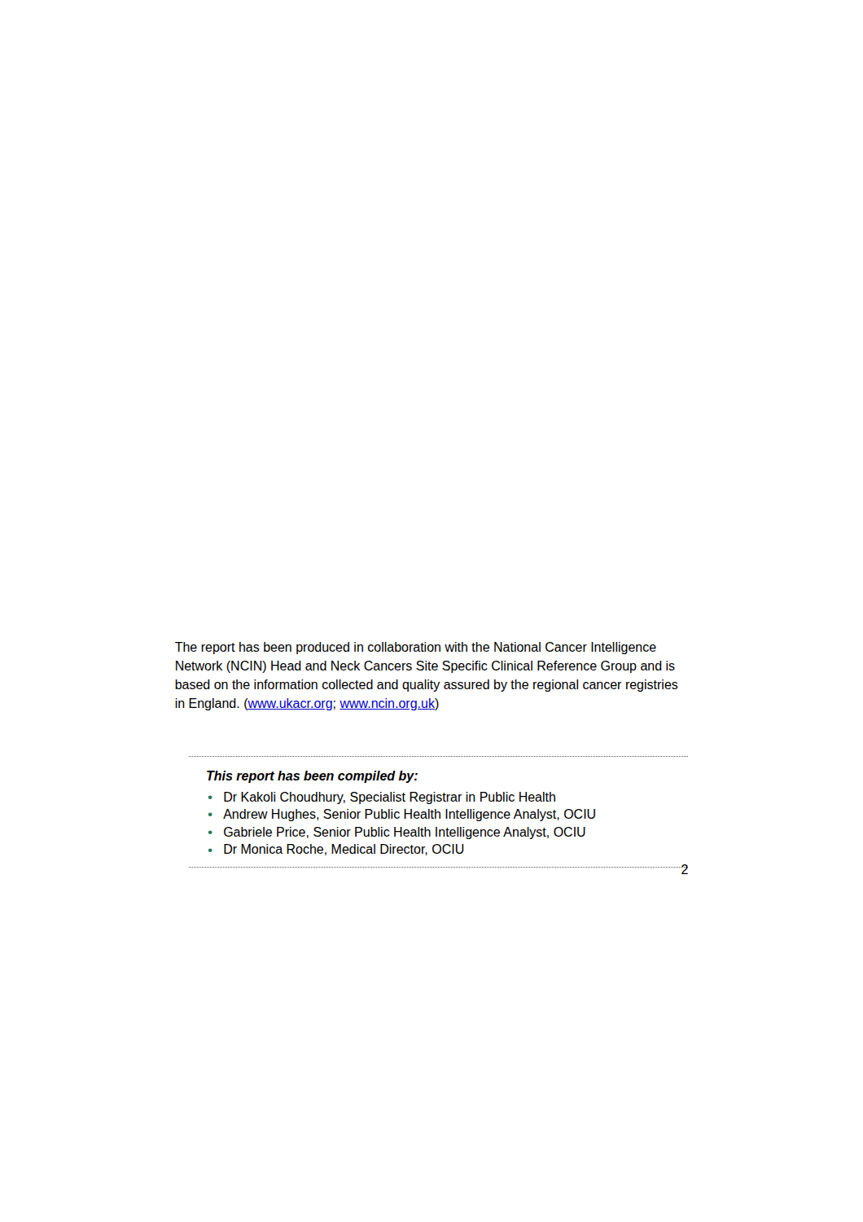The report has been produced in collaboration with the National Cancer Intelligence Network (NCIN) Head and Neck Cancers Site Specific Clinical Reference Group and is based on the information collected and quality assured by the regional cancer registries in England. (www.ukacr.org; www.ncin.org.uk)
This report has been compiled by:
Dr Kakoli Choudhury, Specialist Registrar in Public Health
Andrew Hughes, Senior Public Health Intelligence Analyst, OCIU
Gabriele Price, Senior Public Health Intelligence Analyst, OCIU
Dr Monica Roche, Medical Director, OCIU
2